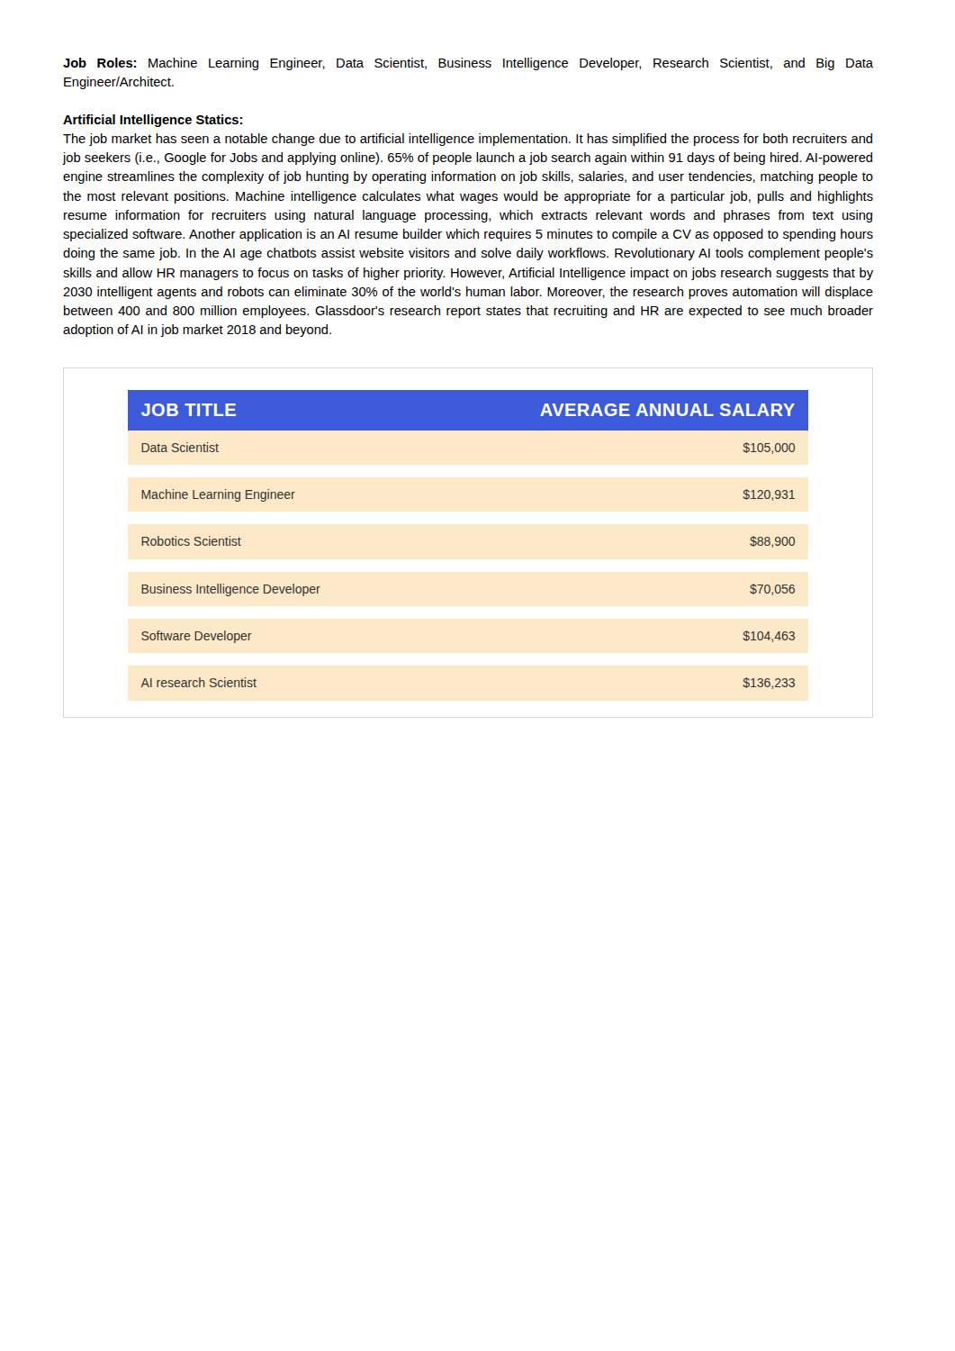Job Roles: Machine Learning Engineer, Data Scientist, Business Intelligence Developer, Research Scientist, and Big Data Engineer/Architect.
Artificial Intelligence Statics:
The job market has seen a notable change due to artificial intelligence implementation. It has simplified the process for both recruiters and job seekers (i.e., Google for Jobs and applying online). 65% of people launch a job search again within 91 days of being hired. AI-powered engine streamlines the complexity of job hunting by operating information on job skills, salaries, and user tendencies, matching people to the most relevant positions. Machine intelligence calculates what wages would be appropriate for a particular job, pulls and highlights resume information for recruiters using natural language processing, which extracts relevant words and phrases from text using specialized software. Another application is an AI resume builder which requires 5 minutes to compile a CV as opposed to spending hours doing the same job. In the AI age chatbots assist website visitors and solve daily workflows. Revolutionary AI tools complement people's skills and allow HR managers to focus on tasks of higher priority. However, Artificial Intelligence impact on jobs research suggests that by 2030 intelligent agents and robots can eliminate 30% of the world's human labor. Moreover, the research proves automation will displace between 400 and 800 million employees. Glassdoor's research report states that recruiting and HR are expected to see much broader adoption of AI in job market 2018 and beyond.
| JOB TITLE | AVERAGE ANNUAL SALARY |
| --- | --- |
| Data Scientist | $105,000 |
| Machine Learning Engineer | $120,931 |
| Robotics Scientist | $88,900 |
| Business Intelligence Developer | $70,056 |
| Software Developer | $104,463 |
| AI research Scientist | $136,233 |